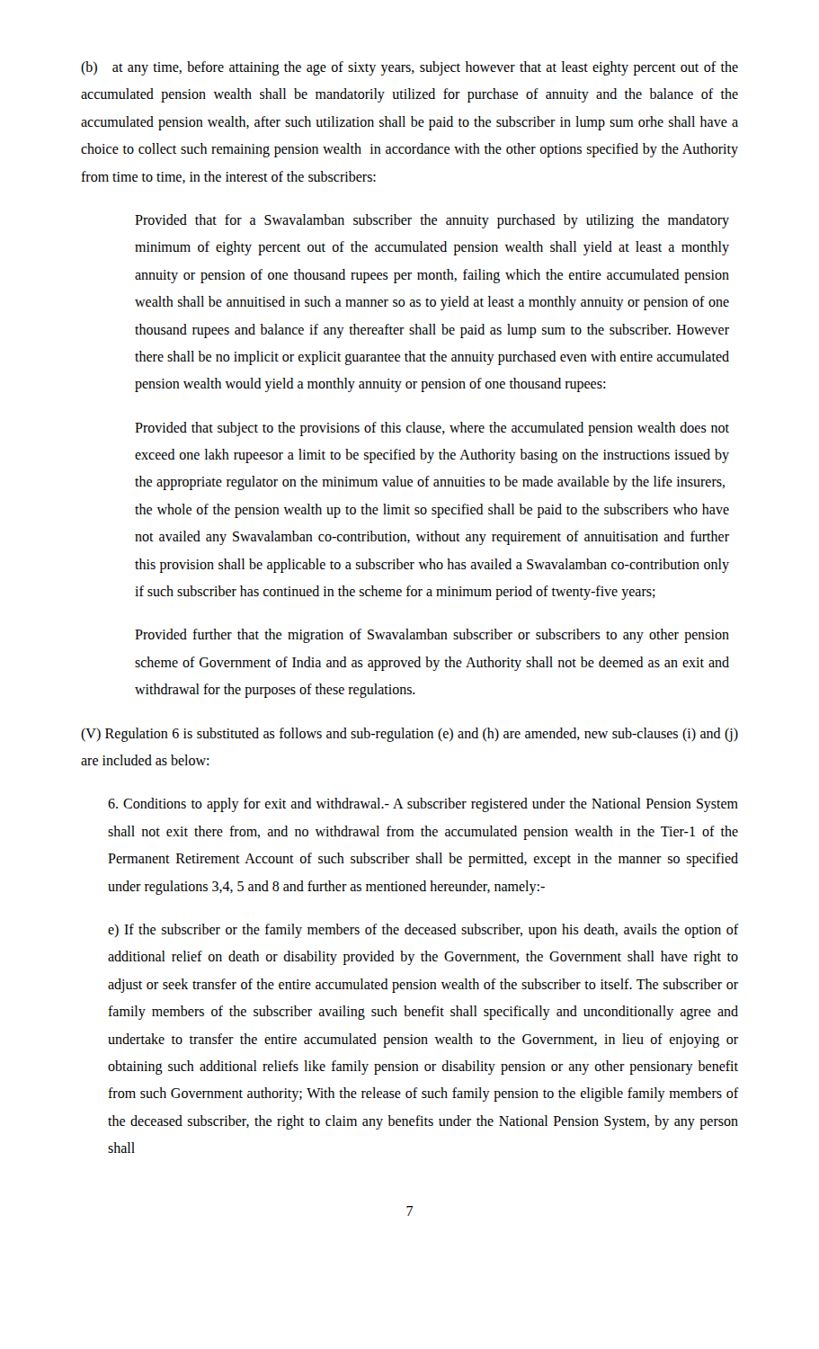(b) at any time, before attaining the age of sixty years, subject however that at least eighty percent out of the accumulated pension wealth shall be mandatorily utilized for purchase of annuity and the balance of the accumulated pension wealth, after such utilization shall be paid to the subscriber in lump sum orhe shall have a choice to collect such remaining pension wealth in accordance with the other options specified by the Authority from time to time, in the interest of the subscribers:
Provided that for a Swavalamban subscriber the annuity purchased by utilizing the mandatory minimum of eighty percent out of the accumulated pension wealth shall yield at least a monthly annuity or pension of one thousand rupees per month, failing which the entire accumulated pension wealth shall be annuitised in such a manner so as to yield at least a monthly annuity or pension of one thousand rupees and balance if any thereafter shall be paid as lump sum to the subscriber. However there shall be no implicit or explicit guarantee that the annuity purchased even with entire accumulated pension wealth would yield a monthly annuity or pension of one thousand rupees:
Provided that subject to the provisions of this clause, where the accumulated pension wealth does not exceed one lakh rupeesor a limit to be specified by the Authority basing on the instructions issued by the appropriate regulator on the minimum value of annuities to be made available by the life insurers, the whole of the pension wealth up to the limit so specified shall be paid to the subscribers who have not availed any Swavalamban co-contribution, without any requirement of annuitisation and further this provision shall be applicable to a subscriber who has availed a Swavalamban co-contribution only if such subscriber has continued in the scheme for a minimum period of twenty-five years;
Provided further that the migration of Swavalamban subscriber or subscribers to any other pension scheme of Government of India and as approved by the Authority shall not be deemed as an exit and withdrawal for the purposes of these regulations.
(V) Regulation 6 is substituted as follows and sub-regulation (e) and (h) are amended, new sub-clauses (i) and (j) are included as below:
6. Conditions to apply for exit and withdrawal.- A subscriber registered under the National Pension System shall not exit there from, and no withdrawal from the accumulated pension wealth in the Tier-1 of the Permanent Retirement Account of such subscriber shall be permitted, except in the manner so specified under regulations 3,4, 5 and 8 and further as mentioned hereunder, namely:-
e) If the subscriber or the family members of the deceased subscriber, upon his death, avails the option of additional relief on death or disability provided by the Government, the Government shall have right to adjust or seek transfer of the entire accumulated pension wealth of the subscriber to itself. The subscriber or family members of the subscriber availing such benefit shall specifically and unconditionally agree and undertake to transfer the entire accumulated pension wealth to the Government, in lieu of enjoying or obtaining such additional reliefs like family pension or disability pension or any other pensionary benefit from such Government authority; With the release of such family pension to the eligible family members of the deceased subscriber, the right to claim any benefits under the National Pension System, by any person shall
7